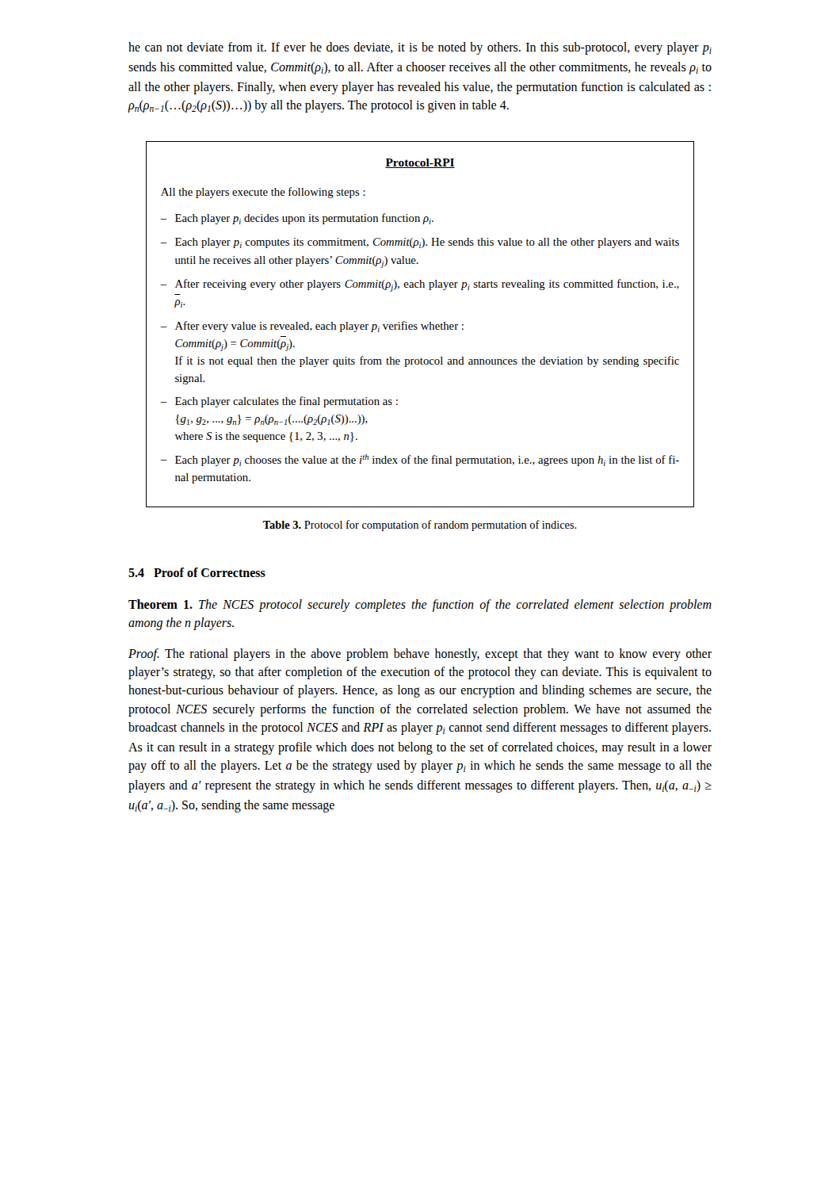he can not deviate from it. If ever he does deviate, it is be noted by others. In this sub-protocol, every player pi sends his committed value, Commit(ρi), to all. After a chooser receives all the other commitments, he reveals ρi to all the other players. Finally, when every player has revealed his value, the permutation function is calculated as : ρn(ρn−1(…(ρ2(ρ1(S))…)) by all the players. The protocol is given in table 4.
Protocol-RPI
All the players execute the following steps :
Each player pi decides upon its permutation function ρi.
Each player pi computes its commitment, Commit(ρi). He sends this value to all the other players and waits until he receives all other players’ Commit(ρj) value.
After receiving every other players Commit(ρj), each player pi starts revealing its committed function, i.e., ρi.
After every value is revealed, each player pi verifies whether : Commit(ρj) = Commit(ρj). If it is not equal then the player quits from the protocol and announces the deviation by sending specific signal.
Each player calculates the final permutation as : {g1, g2, ..., gn} = ρn(ρn−1(....(ρ2(ρ1(S))...)), where S is the sequence {1, 2, 3, ..., n}.
Each player pi chooses the value at the ith index of the final permutation, i.e., agrees upon hi in the list of final permutation.
Table 3. Protocol for computation of random permutation of indices.
5.4 Proof of Correctness
Theorem 1. The NCES protocol securely completes the function of the correlated element selection problem among the n players.
Proof. The rational players in the above problem behave honestly, except that they want to know every other player’s strategy, so that after completion of the execution of the protocol they can deviate. This is equivalent to honest-but-curious behaviour of players. Hence, as long as our encryption and blinding schemes are secure, the protocol NCES securely performs the function of the correlated selection problem. We have not assumed the broadcast channels in the protocol NCES and RPI as player pi cannot send different messages to different players. As it can result in a strategy profile which does not belong to the set of correlated choices, may result in a lower pay off to all the players. Let a be the strategy used by player pi in which he sends the same message to all the players and a′ represent the strategy in which he sends different messages to different players. Then, ui(a, a−i) ≥ ui(a′, a−i). So, sending the same message